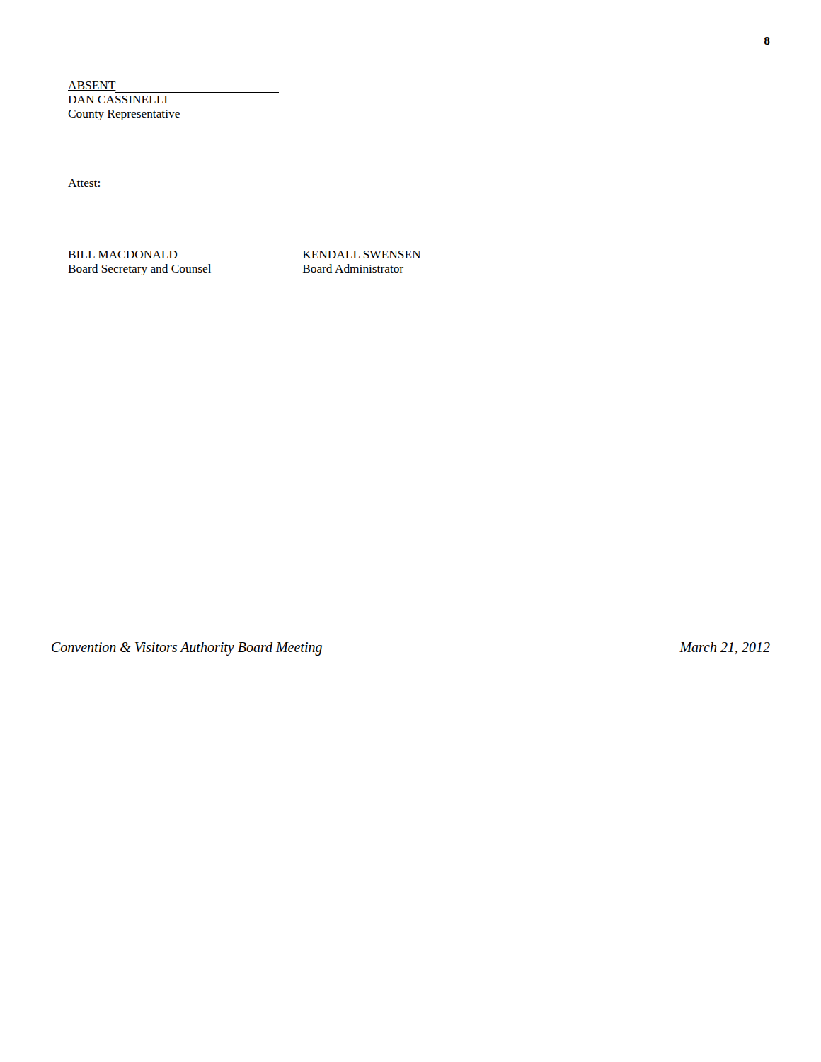8
ABSENT
DAN CASSINELLI
County Representative
Attest:
| BILL MACDONALD Board Secretary and Counsel | | KENDALL SWENSEN Board Administrator |
Convention & Visitors Authority Board Meeting March 21, 2012